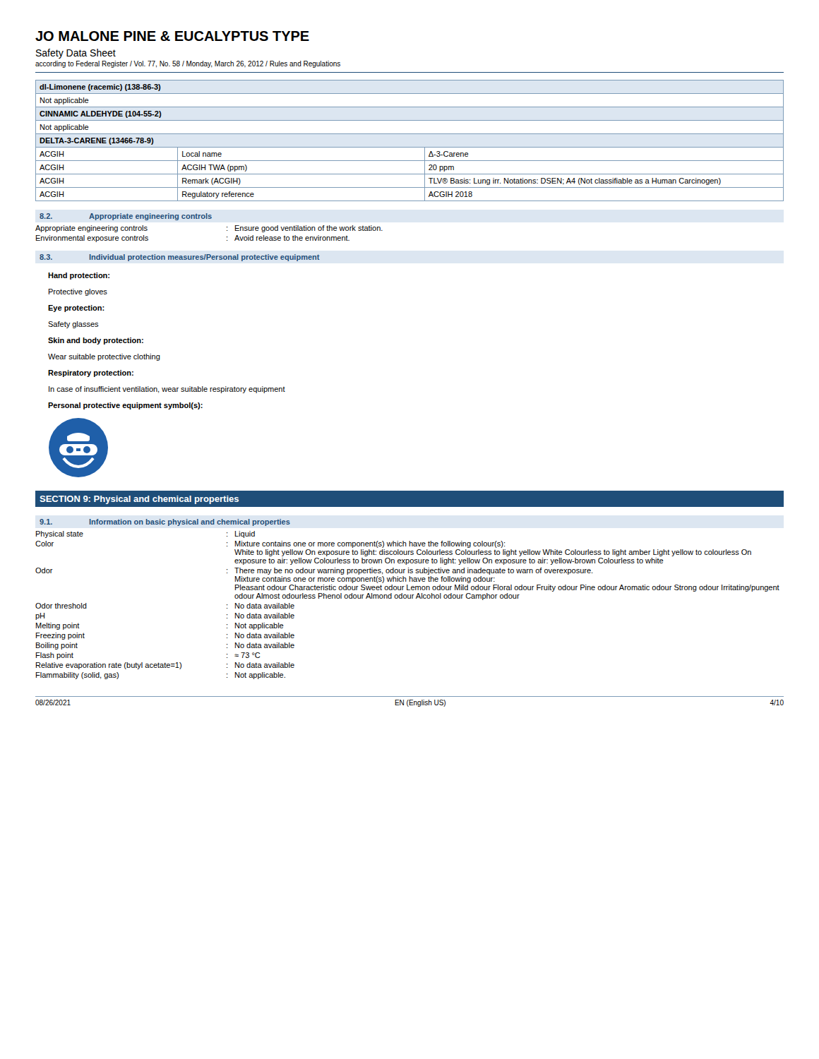JO MALONE PINE & EUCALYPTUS TYPE
Safety Data Sheet
according to Federal Register / Vol. 77, No. 58 / Monday, March 26, 2012 / Rules and Regulations
| dl-Limonene (racemic) (138-86-3) |
| Not applicable |
| CINNAMIC ALDEHYDE (104-55-2) |
| Not applicable |
| DELTA-3-CARENE (13466-78-9) |
| ACGIH | Local name | Δ-3-Carene |
| ACGIH | ACGIH TWA (ppm) | 20 ppm |
| ACGIH | Remark (ACGIH) | TLV® Basis: Lung irr. Notations: DSEN; A4 (Not classifiable as a Human Carcinogen) |
| ACGIH | Regulatory reference | ACGIH 2018 |
8.2. Appropriate engineering controls
Appropriate engineering controls
:
Ensure good ventilation of the work station.
Environmental exposure controls
:
Avoid release to the environment.
8.3. Individual protection measures/Personal protective equipment
Hand protection:
Protective gloves
Eye protection:
Safety glasses
Skin and body protection:
Wear suitable protective clothing
Respiratory protection:
In case of insufficient ventilation, wear suitable respiratory equipment
Personal protective equipment symbol(s):
SECTION 9: Physical and chemical properties
9.1. Information on basic physical and chemical properties
Physical state
:
Liquid
Color
:
Mixture contains one or more component(s) which have the following colour(s):
White to light yellow On exposure to light: discolours Colourless Colourless to light yellow White Colourless to light amber Light yellow to colourless On exposure to air: yellow Colourless to brown On exposure to light: yellow On exposure to air: yellow-brown Colourless to white
Odor
:
There may be no odour warning properties, odour is subjective and inadequate to warn of overexposure.
Mixture contains one or more component(s) which have the following odour:
Pleasant odour Characteristic odour Sweet odour Lemon odour Mild odour Floral odour Fruity odour Pine odour Aromatic odour Strong odour Irritating/pungent odour Almost odourless Phenol odour Almond odour Alcohol odour Camphor odour
Odor threshold
:
No data available
pH
:
No data available
Melting point
:
Not applicable
Freezing point
:
No data available
Boiling point
:
No data available
Flash point
:
≈ 73 °C
Relative evaporation rate (butyl acetate=1)
:
No data available
Flammability (solid, gas)
:
Not applicable.
08/26/2021
EN (English US)
4/10